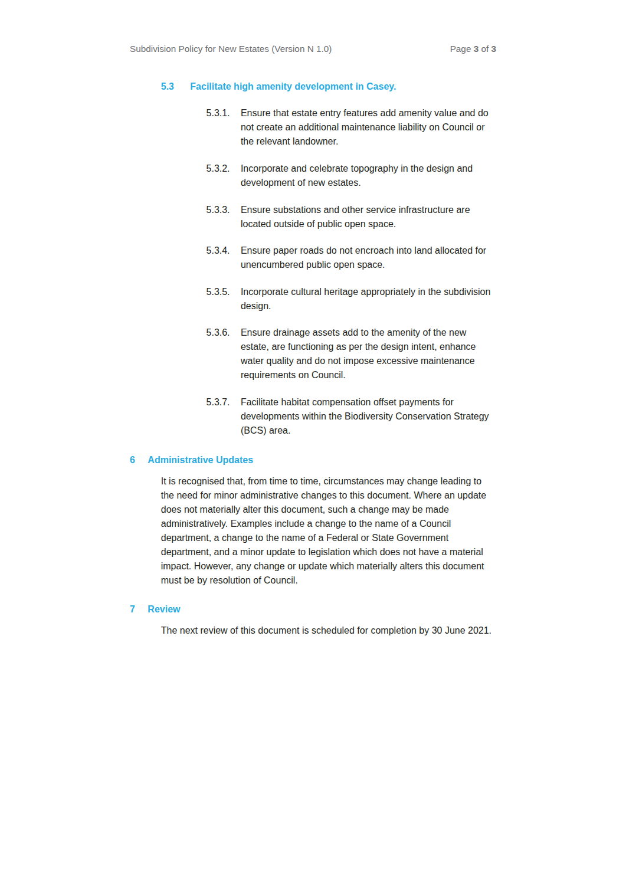Subdivision Policy for New Estates (Version N 1.0) Page 3 of 3
5.3 Facilitate high amenity development in Casey.
5.3.1. Ensure that estate entry features add amenity value and do not create an additional maintenance liability on Council or the relevant landowner.
5.3.2. Incorporate and celebrate topography in the design and development of new estates.
5.3.3. Ensure substations and other service infrastructure are located outside of public open space.
5.3.4. Ensure paper roads do not encroach into land allocated for unencumbered public open space.
5.3.5. Incorporate cultural heritage appropriately in the subdivision design.
5.3.6. Ensure drainage assets add to the amenity of the new estate, are functioning as per the design intent, enhance water quality and do not impose excessive maintenance requirements on Council.
5.3.7. Facilitate habitat compensation offset payments for developments within the Biodiversity Conservation Strategy (BCS) area.
6 Administrative Updates
It is recognised that, from time to time, circumstances may change leading to the need for minor administrative changes to this document. Where an update does not materially alter this document, such a change may be made administratively. Examples include a change to the name of a Council department, a change to the name of a Federal or State Government department, and a minor update to legislation which does not have a material impact. However, any change or update which materially alters this document must be by resolution of Council.
7 Review
The next review of this document is scheduled for completion by 30 June 2021.